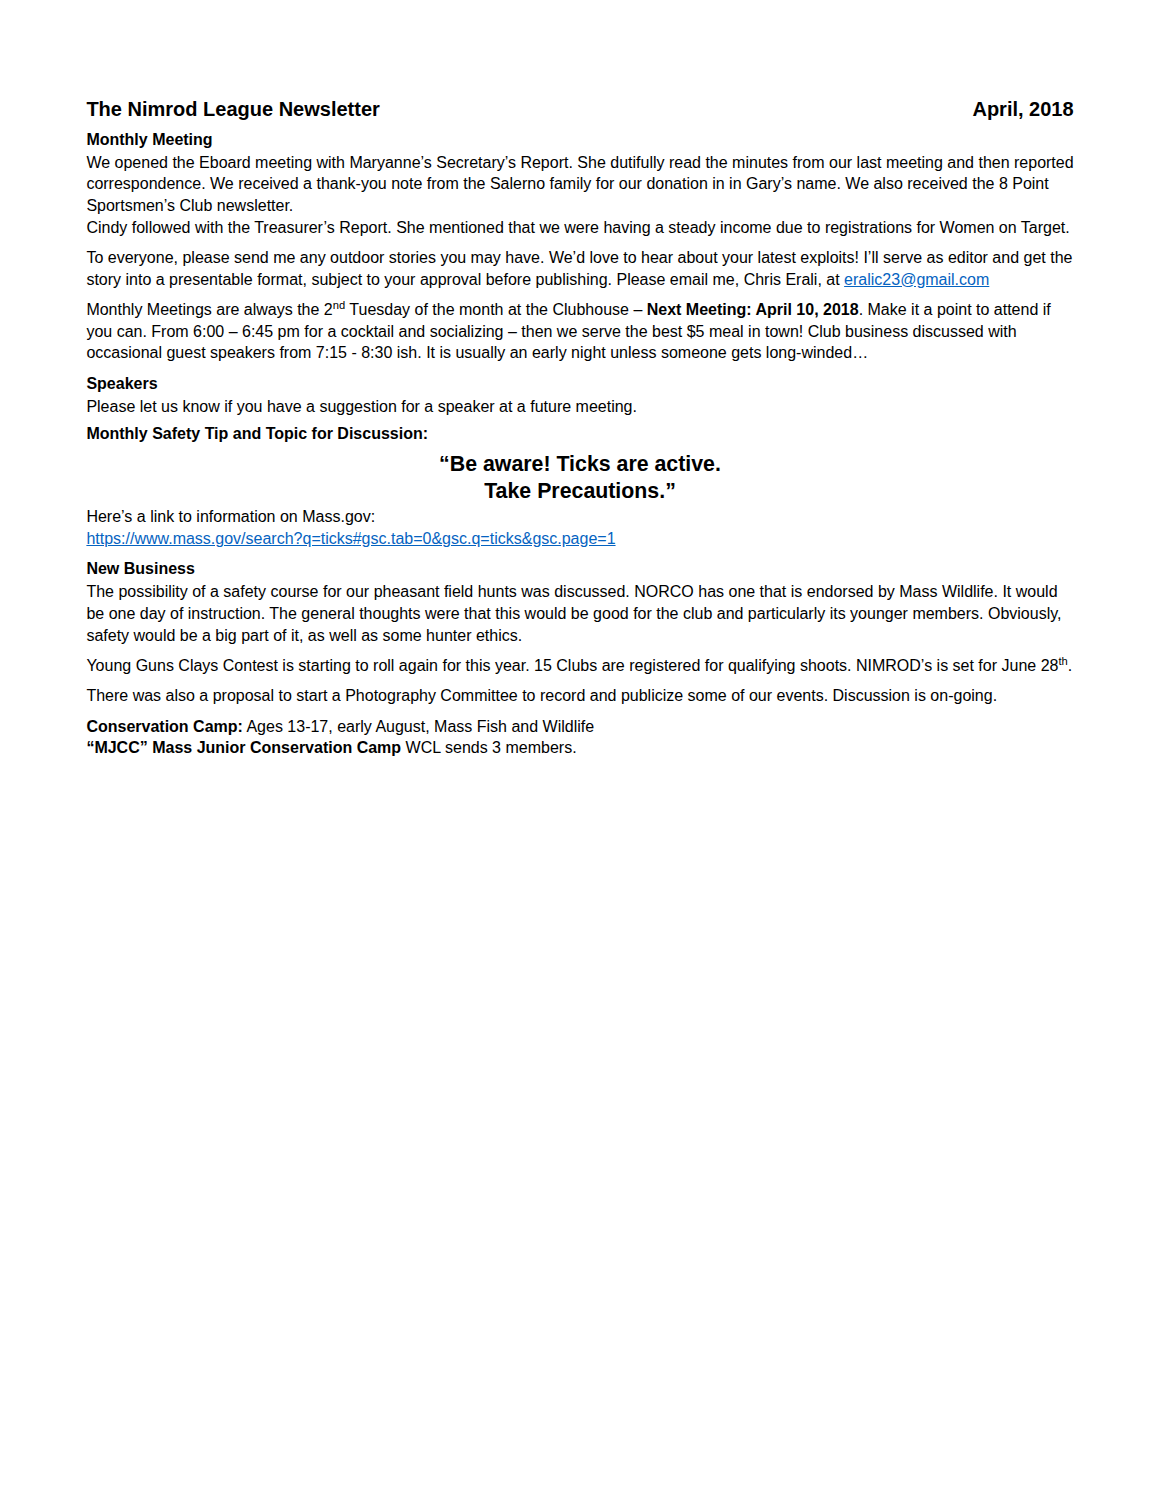The Nimrod League Newsletter April, 2018
Monthly Meeting
We opened the Eboard meeting with Maryanne’s Secretary’s Report. She dutifully read the minutes from our last meeting and then reported correspondence. We received a thank-you note from the Salerno family for our donation in in Gary’s name. We also received the 8 Point Sportsmen’s Club newsletter.
Cindy followed with the Treasurer’s Report. She mentioned that we were having a steady income due to registrations for Women on Target.
To everyone, please send me any outdoor stories you may have. We’d love to hear about your latest exploits! I’ll serve as editor and get the story into a presentable format, subject to your approval before publishing. Please email me, Chris Erali, at eralic23@gmail.com
Monthly Meetings are always the 2nd Tuesday of the month at the Clubhouse – Next Meeting: April 10, 2018. Make it a point to attend if you can. From 6:00 – 6:45 pm for a cocktail and socializing – then we serve the best $5 meal in town! Club business discussed with occasional guest speakers from 7:15 - 8:30 ish. It is usually an early night unless someone gets long-winded…
Speakers
Please let us know if you have a suggestion for a speaker at a future meeting.
Monthly Safety Tip and Topic for Discussion:
“Be aware! Ticks are active.
Take Precautions.”
Here’s a link to information on Mass.gov:
https://www.mass.gov/search?q=ticks#gsc.tab=0&gsc.q=ticks&gsc.page=1
New Business
The possibility of a safety course for our pheasant field hunts was discussed. NORCO has one that is endorsed by Mass Wildlife. It would be one day of instruction. The general thoughts were that this would be good for the club and particularly its younger members. Obviously, safety would be a big part of it, as well as some hunter ethics.
Young Guns Clays Contest is starting to roll again for this year. 15 Clubs are registered for qualifying shoots. NIMROD’s is set for June 28th.
There was also a proposal to start a Photography Committee to record and publicize some of our events. Discussion is on-going.
Conservation Camp: Ages 13-17, early August, Mass Fish and Wildlife
“MJCC” Mass Junior Conservation Camp WCL sends 3 members.